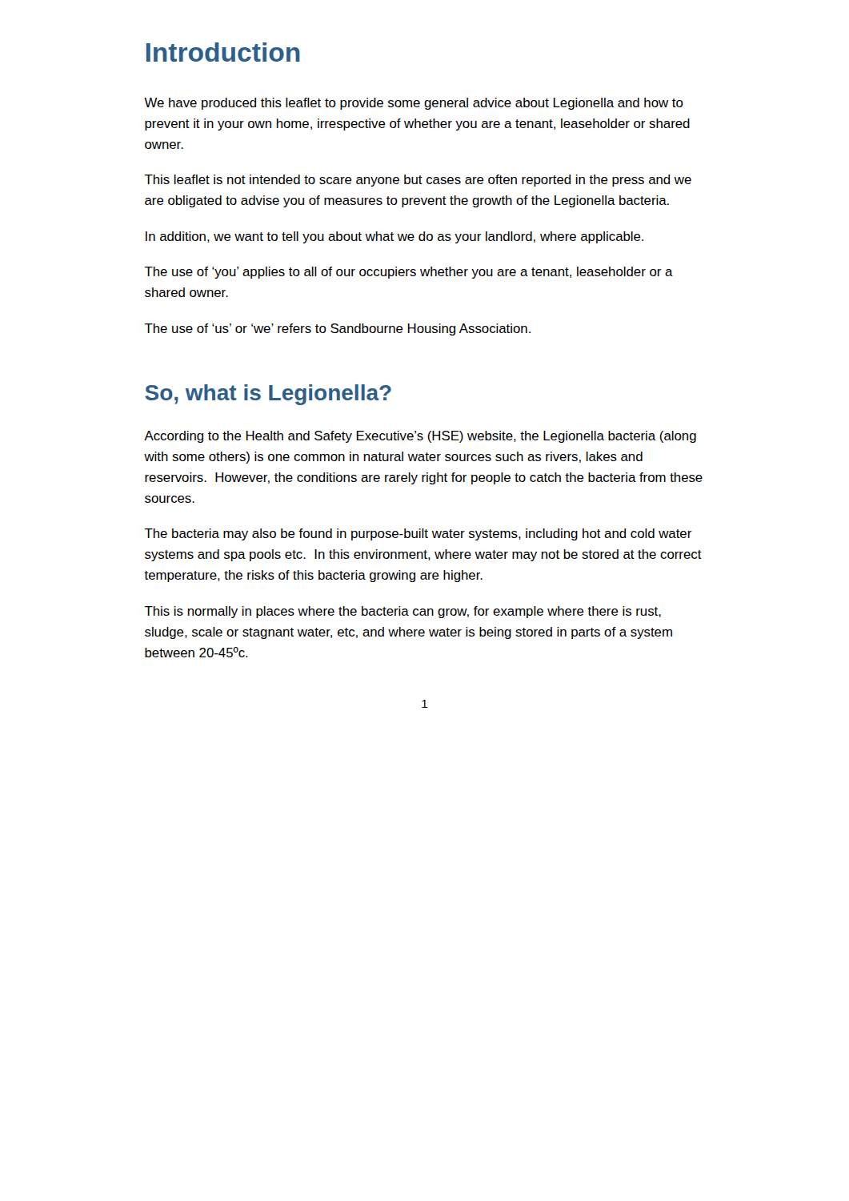Introduction
We have produced this leaflet to provide some general advice about Legionella and how to prevent it in your own home, irrespective of whether you are a tenant, leaseholder or shared owner.
This leaflet is not intended to scare anyone but cases are often reported in the press and we are obligated to advise you of measures to prevent the growth of the Legionella bacteria.
In addition, we want to tell you about what we do as your landlord, where applicable.
The use of ‘you’ applies to all of our occupiers whether you are a tenant, leaseholder or a shared owner.
The use of ‘us’ or ‘we’ refers to Sandbourne Housing Association.
So, what is Legionella?
According to the Health and Safety Executive’s (HSE) website, the Legionella bacteria (along with some others) is one common in natural water sources such as rivers, lakes and reservoirs. However, the conditions are rarely right for people to catch the bacteria from these sources.
The bacteria may also be found in purpose-built water systems, including hot and cold water systems and spa pools etc. In this environment, where water may not be stored at the correct temperature, the risks of this bacteria growing are higher.
This is normally in places where the bacteria can grow, for example where there is rust, sludge, scale or stagnant water, etc, and where water is being stored in parts of a system between 20-45ºc.
1